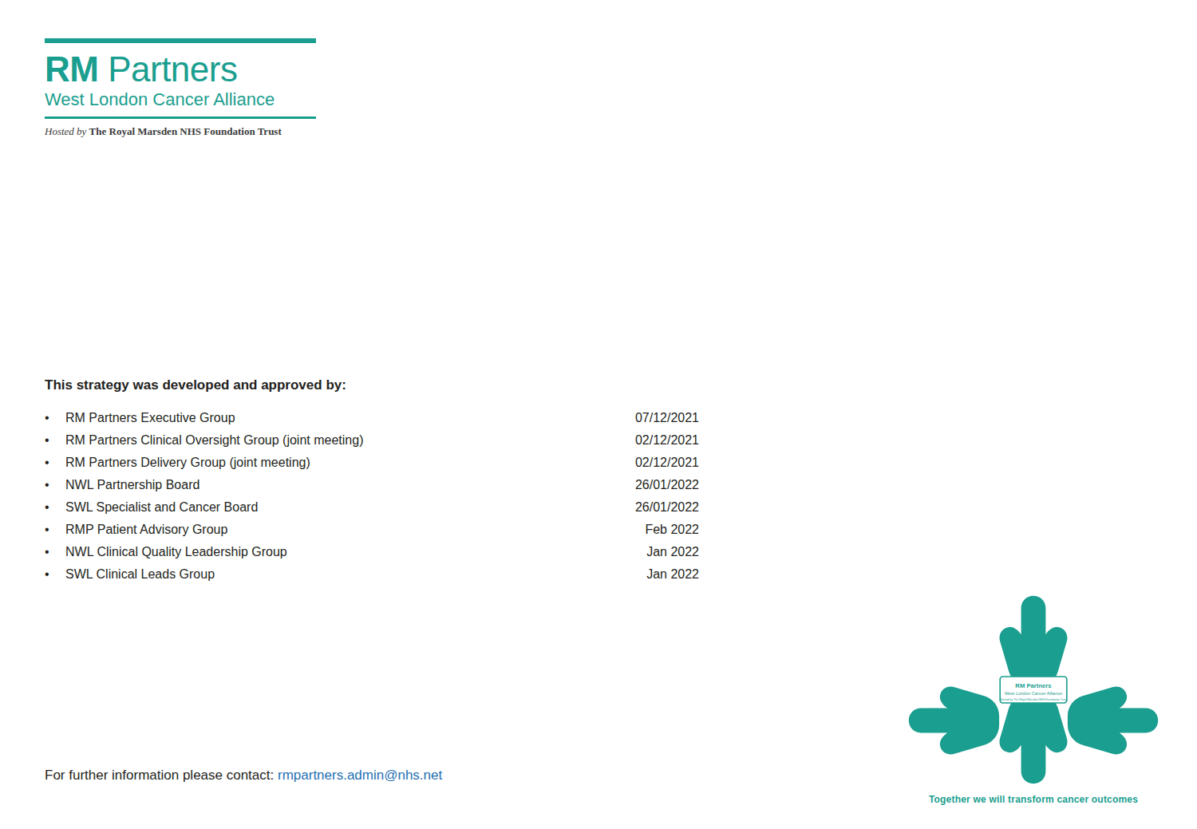RM Partners
West London Cancer Alliance
Hosted by The Royal Marsden NHS Foundation Trust
This strategy was developed and approved by:
•RM Partners Executive Group 07/12/2021
•RM Partners Clinical Oversight Group (joint meeting) 02/12/2021
•RM Partners Delivery Group (joint meeting) 02/12/2021
•NWL Partnership Board 26/01/2022
•SWL Specialist and Cancer Board 26/01/2022
•RMP Patient Advisory Group Feb 2022
•NWL Clinical Quality Leadership Group Jan 2022
•SWL Clinical Leads Group Jan 2022
For further information please contact: rmpartners.admin@nhs.net
RM Partners West London Cancer Alliance Hosted by The Royal Marsden NHS Foundation Trust
Together we will transform cancer outcomes